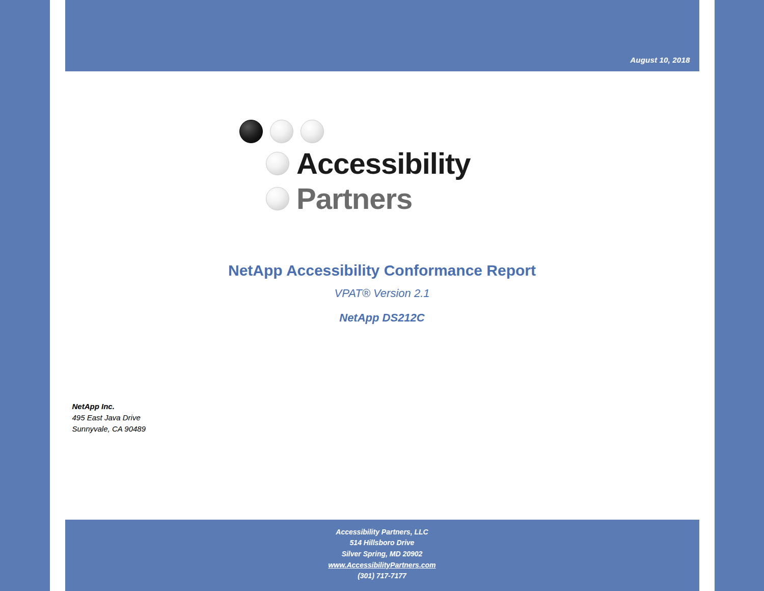August 10, 2018
Accessibility
Partners
NetApp Accessibility Conformance Report
VPAT® Version 2.1
NetApp DS212C
NetApp Inc.
495 East Java Drive
Sunnyvale, CA 90489
Accessibility Partners, LLC
514 Hillsboro Drive
Silver Spring, MD 20902
www.AccessibilityPartners.com
(301) 717-7177